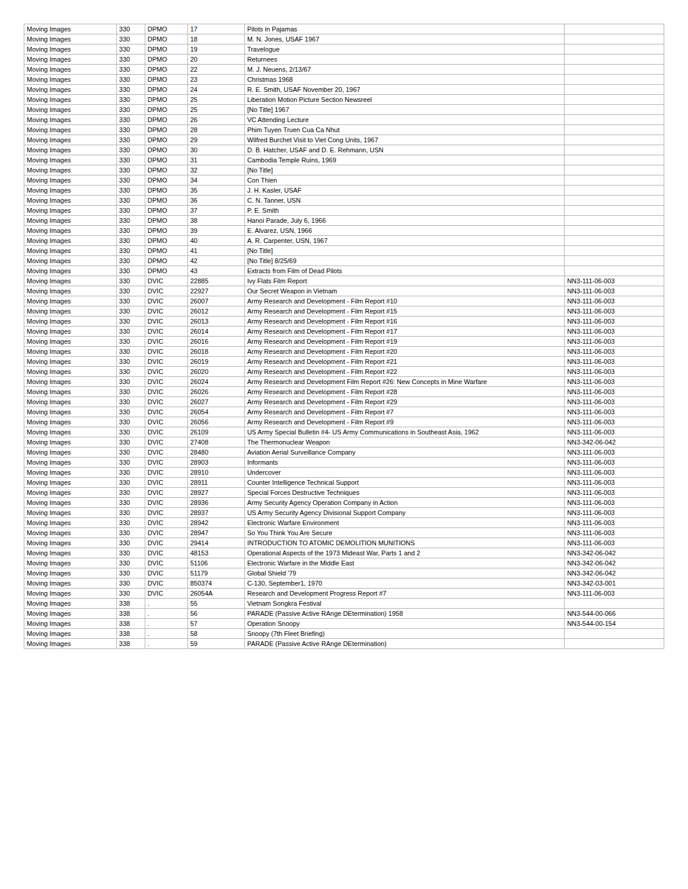| Moving Images | 330 | DPMO | 17 | Pilots in Pajamas | |
| Moving Images | 330 | DPMO | 18 | M. N. Jones, USAF 1967 | |
| Moving Images | 330 | DPMO | 19 | Travelogue | |
| Moving Images | 330 | DPMO | 20 | Returnees | |
| Moving Images | 330 | DPMO | 22 | M. J. Neuens, 2/13/67 | |
| Moving Images | 330 | DPMO | 23 | Christmas 1968 | |
| Moving Images | 330 | DPMO | 24 | R. E. Smith, USAF November 20, 1967 | |
| Moving Images | 330 | DPMO | 25 | Liberation Motion Picture Section Newsreel | |
| Moving Images | 330 | DPMO | 25 | [No Title] 1967 | |
| Moving Images | 330 | DPMO | 26 | VC Attending Lecture | |
| Moving Images | 330 | DPMO | 28 | Phim Tuyen Truen Cua Ca Nhut | |
| Moving Images | 330 | DPMO | 29 | Wilfred Burchet Visit to Viet Cong Units, 1967 | |
| Moving Images | 330 | DPMO | 30 | D. B. Hatcher, USAF and D. E. Rehmann, USN | |
| Moving Images | 330 | DPMO | 31 | Cambodia Temple Ruins, 1969 | |
| Moving Images | 330 | DPMO | 32 | [No Title] | |
| Moving Images | 330 | DPMO | 34 | Con Thien | |
| Moving Images | 330 | DPMO | 35 | J. H. Kasler, USAF | |
| Moving Images | 330 | DPMO | 36 | C. N. Tanner, USN | |
| Moving Images | 330 | DPMO | 37 | P. E. Smith | |
| Moving Images | 330 | DPMO | 38 | Hanoi Parade, July 6, 1966 | |
| Moving Images | 330 | DPMO | 39 | E. Alvarez, USN, 1966 | |
| Moving Images | 330 | DPMO | 40 | A. R. Carpenter, USN, 1967 | |
| Moving Images | 330 | DPMO | 41 | [No Title] | |
| Moving Images | 330 | DPMO | 42 | [No Title] 8/25/69 | |
| Moving Images | 330 | DPMO | 43 | Extracts from Film of Dead Pilots | |
| Moving Images | 330 | DVIC | 22885 | Ivy Flats Film Report | NN3-111-06-003 |
| Moving Images | 330 | DVIC | 22927 | Our Secret Weapon in Vietnam | NN3-111-06-003 |
| Moving Images | 330 | DVIC | 26007 | Army Research and Development - Film Report #10 | NN3-111-06-003 |
| Moving Images | 330 | DVIC | 26012 | Army Research and Development - Film Report #15 | NN3-111-06-003 |
| Moving Images | 330 | DVIC | 26013 | Army Research and Development - Film Report #16 | NN3-111-06-003 |
| Moving Images | 330 | DVIC | 26014 | Army Research and Development - Film Report #17 | NN3-111-06-003 |
| Moving Images | 330 | DVIC | 26016 | Army Research and Development - Film Report #19 | NN3-111-06-003 |
| Moving Images | 330 | DVIC | 26018 | Army Research and Development - Film Report #20 | NN3-111-06-003 |
| Moving Images | 330 | DVIC | 26019 | Army Research and Development - Film Report #21 | NN3-111-06-003 |
| Moving Images | 330 | DVIC | 26020 | Army Research and Development - Film Report #22 | NN3-111-06-003 |
| Moving Images | 330 | DVIC | 26024 | Army Research and Development Film Report #26: New Concepts in Mine Warfare | NN3-111-06-003 |
| Moving Images | 330 | DVIC | 26026 | Army Research and Development - Film Report #28 | NN3-111-06-003 |
| Moving Images | 330 | DVIC | 26027 | Army Research and Development - Film Report #29 | NN3-111-06-003 |
| Moving Images | 330 | DVIC | 26054 | Army Research and Development - Film Report #7 | NN3-111-06-003 |
| Moving Images | 330 | DVIC | 26056 | Army Research and Development - Film Report #9 | NN3-111-06-003 |
| Moving Images | 330 | DVIC | 26109 | US Army Special Bulletin #4- US Army Communications in Southeast Asia, 1962 | NN3-111-06-003 |
| Moving Images | 330 | DVIC | 27408 | The Thermonuclear Weapon | NN3-342-06-042 |
| Moving Images | 330 | DVIC | 28480 | Aviation Aerial Surveillance Company | NN3-111-06-003 |
| Moving Images | 330 | DVIC | 28903 | Informants | NN3-111-06-003 |
| Moving Images | 330 | DVIC | 28910 | Undercover | NN3-111-06-003 |
| Moving Images | 330 | DVIC | 28911 | Counter Intelligence Technical Support | NN3-111-06-003 |
| Moving Images | 330 | DVIC | 28927 | Special Forces Destructive Techniques | NN3-111-06-003 |
| Moving Images | 330 | DVIC | 28936 | Army Security Agency Operation Company in Action | NN3-111-06-003 |
| Moving Images | 330 | DVIC | 28937 | US Army Security Agency Divisional Support Company | NN3-111-06-003 |
| Moving Images | 330 | DVIC | 28942 | Electronic Warfare Environment | NN3-111-06-003 |
| Moving Images | 330 | DVIC | 28947 | So You Think You Are Secure | NN3-111-06-003 |
| Moving Images | 330 | DVIC | 29414 | INTRODUCTION TO ATOMIC DEMOLITION MUNITIONS | NN3-111-06-003 |
| Moving Images | 330 | DVIC | 48153 | Operational Aspects of the 1973 Mideast War, Parts 1 and 2 | NN3-342-06-042 |
| Moving Images | 330 | DVIC | 51106 | Electronic Warfare in the Middle East | NN3-342-06-042 |
| Moving Images | 330 | DVIC | 51179 | Global Shield '79 | NN3-342-06-042 |
| Moving Images | 330 | DVIC | 850374 | C-130, September1, 1970 | NN3-342-03-001 |
| Moving Images | 330 | DVIC | 26054A | Research and Development Progress Report #7 | NN3-111-06-003 |
| Moving Images | 338 | . | 55 | Vietnam Songkra Festival | |
| Moving Images | 338 | . | 56 | PARADE (Passive Active RAnge DEtermination) 1958 | NN3-544-00-066 |
| Moving Images | 338 | . | 57 | Operation Snoopy | NN3-544-00-154 |
| Moving Images | 338 | . | 58 | Snoopy (7th Fleet Briefing) | |
| Moving Images | 338 | . | 59 | PARADE (Passive Active RAnge DEtermination) | |